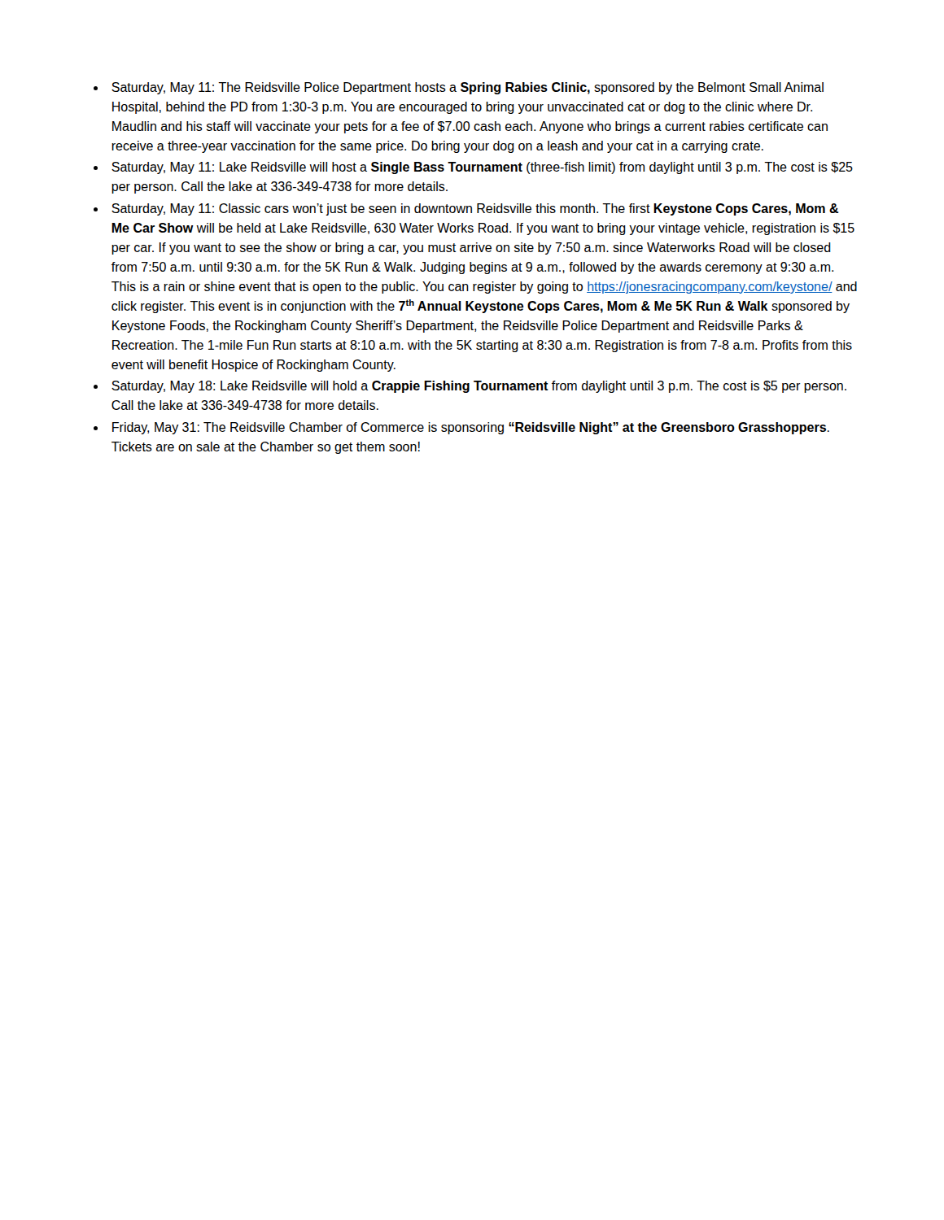Saturday, May 11: The Reidsville Police Department hosts a Spring Rabies Clinic, sponsored by the Belmont Small Animal Hospital, behind the PD from 1:30-3 p.m. You are encouraged to bring your unvaccinated cat or dog to the clinic where Dr. Maudlin and his staff will vaccinate your pets for a fee of $7.00 cash each. Anyone who brings a current rabies certificate can receive a three-year vaccination for the same price. Do bring your dog on a leash and your cat in a carrying crate.
Saturday, May 11: Lake Reidsville will host a Single Bass Tournament (three-fish limit) from daylight until 3 p.m. The cost is $25 per person. Call the lake at 336-349-4738 for more details.
Saturday, May 11: Classic cars won’t just be seen in downtown Reidsville this month. The first Keystone Cops Cares, Mom & Me Car Show will be held at Lake Reidsville, 630 Water Works Road. If you want to bring your vintage vehicle, registration is $15 per car. If you want to see the show or bring a car, you must arrive on site by 7:50 a.m. since Waterworks Road will be closed from 7:50 a.m. until 9:30 a.m. for the 5K Run & Walk. Judging begins at 9 a.m., followed by the awards ceremony at 9:30 a.m. This is a rain or shine event that is open to the public. You can register by going to https://jonesracingcompany.com/keystone/ and click register. This event is in conjunction with the 7th Annual Keystone Cops Cares, Mom & Me 5K Run & Walk sponsored by Keystone Foods, the Rockingham County Sheriff’s Department, the Reidsville Police Department and Reidsville Parks & Recreation. The 1-mile Fun Run starts at 8:10 a.m. with the 5K starting at 8:30 a.m. Registration is from 7-8 a.m. Profits from this event will benefit Hospice of Rockingham County.
Saturday, May 18: Lake Reidsville will hold a Crappie Fishing Tournament from daylight until 3 p.m. The cost is $5 per person. Call the lake at 336-349-4738 for more details.
Friday, May 31: The Reidsville Chamber of Commerce is sponsoring “Reidsville Night” at the Greensboro Grasshoppers. Tickets are on sale at the Chamber so get them soon!